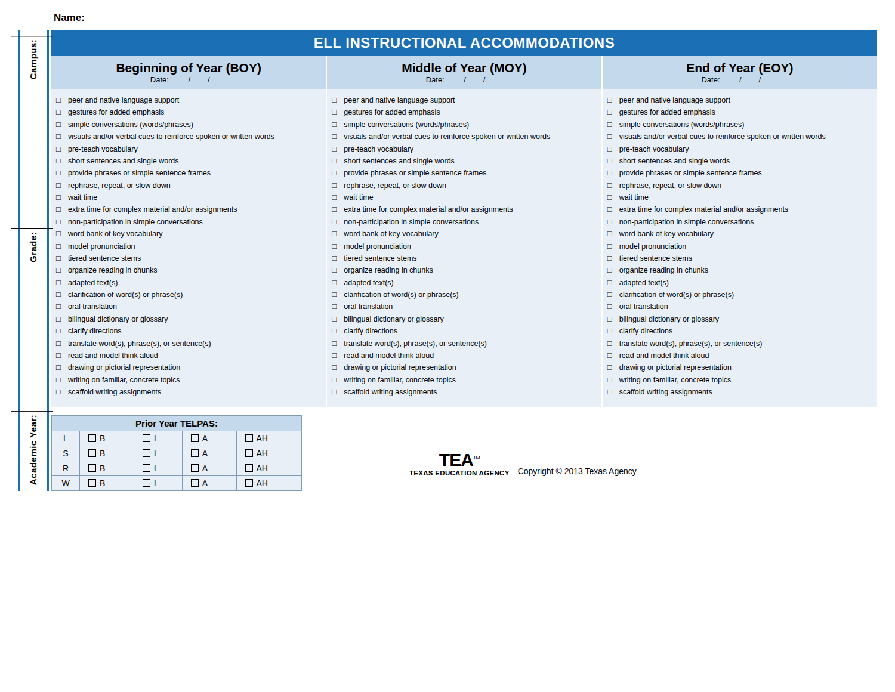Name:
Campus:
Grade:
Academic Year:
ELL INSTRUCTIONAL ACCOMMODATIONS
| Beginning of Year (BOY) Date: ____/____/____ | Middle of Year (MOY) Date: ____/____/____ | End of Year (EOY) Date: ____/____/____ |
| --- | --- | --- |
| peer and native language support gestures for added emphasis simple conversations (words/phrases) visuals and/or verbal cues to reinforce spoken or written words pre-teach vocabulary short sentences and single words provide phrases or simple sentence frames rephrase, repeat, or slow down wait time extra time for complex material and/or assignments non-participation in simple conversations word bank of key vocabulary model pronunciation tiered sentence stems organize reading in chunks adapted text(s) clarification of word(s) or phrase(s) oral translation bilingual dictionary or glossary clarify directions translate word(s), phrase(s), or sentence(s) read and model think aloud drawing or pictorial representation writing on familiar, concrete topics scaffold writing assignments | peer and native language support gestures for added emphasis simple conversations (words/phrases) visuals and/or verbal cues to reinforce spoken or written words pre-teach vocabulary short sentences and single words provide phrases or simple sentence frames rephrase, repeat, or slow down wait time extra time for complex material and/or assignments non-participation in simple conversations word bank of key vocabulary model pronunciation tiered sentence stems organize reading in chunks adapted text(s) clarification of word(s) or phrase(s) oral translation bilingual dictionary or glossary clarify directions translate word(s), phrase(s), or sentence(s) read and model think aloud drawing or pictorial representation writing on familiar, concrete topics scaffold writing assignments | peer and native language support gestures for added emphasis simple conversations (words/phrases) visuals and/or verbal cues to reinforce spoken or written words pre-teach vocabulary short sentences and single words provide phrases or simple sentence frames rephrase, repeat, or slow down wait time extra time for complex material and/or assignments non-participation in simple conversations word bank of key vocabulary model pronunciation tiered sentence stems organize reading in chunks adapted text(s) clarification of word(s) or phrase(s) oral translation bilingual dictionary or glossary clarify directions translate word(s), phrase(s), or sentence(s) read and model think aloud drawing or pictorial representation writing on familiar, concrete topics scaffold writing assignments |
Prior Year TELPAS:
| L | B | I | A | AH |
| S | B | I | A | AH |
| R | B | I | A | AH |
| W | B | I | A | AH |
TEATM
TEXAS EDUCATION AGENCY
Copyright © 2013 Texas Agency